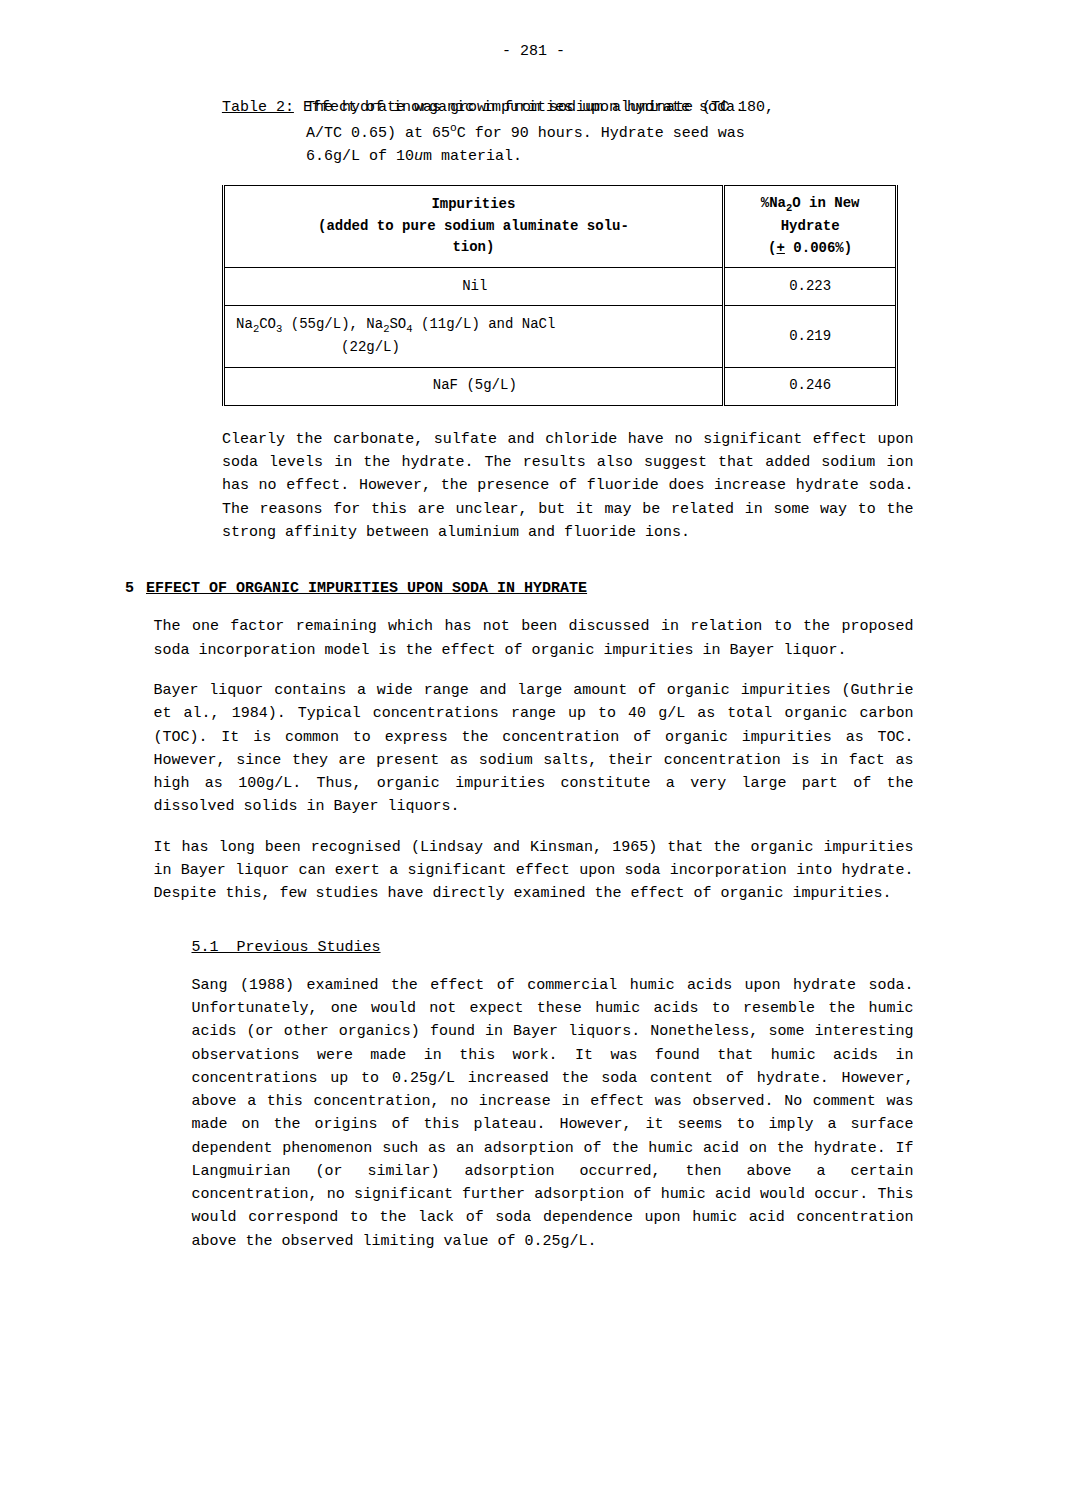- 281 -
Table 2: Effect of inorganic impurities upon hydrate soda. The hydrate was grown from sodium aluminate (TC 180,
A/TC 0.65) at 65oC for 90 hours. Hydrate seed was
6.6g/L of 10um material.
| Impurities (added to pure sodium aluminate solu- tion) | %Na 2 O in New Hydrate ( + 0.006%) |
| --- | --- |
| Nil | 0.223 |
| Na 2 CO 3 (55g/L), Na 2 SO 4 (11g/L) and NaCl (22g/L) | 0.219 |
| NaF (5g/L) | 0.246 |
Clearly the carbonate, sulfate and chloride have no significant effect upon soda levels in the hydrate. The results also suggest that added sodium ion has no effect. However, the presence of fluoride does increase hydrate soda. The reasons for this are unclear, but it may be related in some way to the strong affinity between aluminium and fluoride ions.
5 Effect of Organic Impurities Upon Soda in Hydrate
The one factor remaining which has not been discussed in relation to the proposed soda incorporation model is the effect of organic impurities in Bayer liquor.
Bayer liquor contains a wide range and large amount of organic impurities (Guthrie et al., 1984). Typical concentrations range up to 40 g/L as total organic carbon (TOC). It is common to express the concentration of organic impurities as TOC. However, since they are present as sodium salts, their concentration is in fact as high as 100g/L. Thus, organic impurities constitute a very large part of the dissolved solids in Bayer liquors.
It has long been recognised (Lindsay and Kinsman, 1965) that the organic impurities in Bayer liquor can exert a significant effect upon soda incorporation into hydrate. Despite this, few studies have directly examined the effect of organic impurities.
5.1 Previous Studies
Sang (1988) examined the effect of commercial humic acids upon hydrate soda. Unfortunately, one would not expect these humic acids to resemble the humic acids (or other organics) found in Bayer liquors. Nonetheless, some interesting observations were made in this work. It was found that humic acids in concentrations up to 0.25g/L increased the soda content of hydrate. However, above a this concentration, no increase in effect was observed. No comment was made on the origins of this plateau. However, it seems to imply a surface dependent phenomenon such as an adsorption of the humic acid on the hydrate. If Langmuirian (or similar) adsorption occurred, then above a certain concentration, no significant further adsorption of humic acid would occur. This would correspond to the lack of soda dependence upon humic acid concentration above the observed limiting value of 0.25g/L.